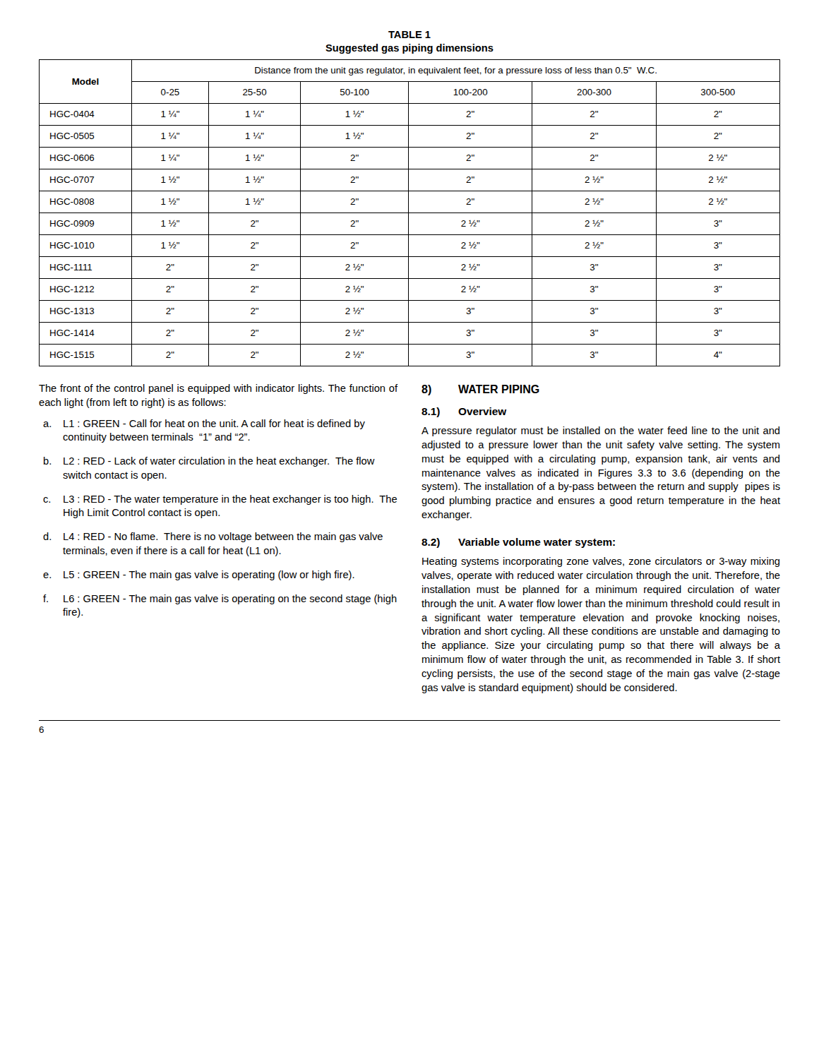TABLE 1
Suggested gas piping dimensions
| Model | Distance from the unit gas regulator, in equivalent feet, for a pressure loss of less than 0.5" W.C. |
| --- | --- |
| 0-25 | 25-50 | 50-100 | 100-200 | 200-300 | 300-500 |
| HGC-0404 | 1 ¼" | 1 ¼" | 1 ½" | 2" | 2" | 2" |
| HGC-0505 | 1 ¼" | 1 ¼" | 1 ½" | 2" | 2" | 2" |
| HGC-0606 | 1 ¼" | 1 ½" | 2" | 2" | 2" | 2 ½" |
| HGC-0707 | 1 ½" | 1 ½" | 2" | 2" | 2 ½" | 2 ½" |
| HGC-0808 | 1 ½" | 1 ½" | 2" | 2" | 2 ½" | 2 ½" |
| HGC-0909 | 1 ½" | 2" | 2" | 2 ½" | 2 ½" | 3" |
| HGC-1010 | 1 ½" | 2" | 2" | 2 ½" | 2 ½" | 3" |
| HGC-1111 | 2" | 2" | 2 ½" | 2 ½" | 3" | 3" |
| HGC-1212 | 2" | 2" | 2 ½" | 2 ½" | 3" | 3" |
| HGC-1313 | 2" | 2" | 2 ½" | 3" | 3" | 3" |
| HGC-1414 | 2" | 2" | 2 ½" | 3" | 3" | 3" |
| HGC-1515 | 2" | 2" | 2 ½" | 3" | 3" | 4" |
The front of the control panel is equipped with indicator lights. The function of each light (from left to right) is as follows:
a. L1 : GREEN - Call for heat on the unit. A call for heat is defined by continuity between terminals “1” and “2”.
b. L2 : RED - Lack of water circulation in the heat exchanger. The flow switch contact is open.
c. L3 : RED - The water temperature in the heat exchanger is too high. The High Limit Control contact is open.
d. L4 : RED - No flame. There is no voltage between the main gas valve terminals, even if there is a call for heat (L1 on).
e. L5 : GREEN - The main gas valve is operating (low or high fire).
f. L6 : GREEN - The main gas valve is operating on the second stage (high fire).
8) WATER PIPING
8.1) Overview
A pressure regulator must be installed on the water feed line to the unit and adjusted to a pressure lower than the unit safety valve setting. The system must be equipped with a circulating pump, expansion tank, air vents and maintenance valves as indicated in Figures 3.3 to 3.6 (depending on the system). The installation of a by-pass between the return and supply pipes is good plumbing practice and ensures a good return temperature in the heat exchanger.
8.2) Variable volume water system:
Heating systems incorporating zone valves, zone circulators or 3-way mixing valves, operate with reduced water circulation through the unit. Therefore, the installation must be planned for a minimum required circulation of water through the unit. A water flow lower than the minimum threshold could result in a significant water temperature elevation and provoke knocking noises, vibration and short cycling. All these conditions are unstable and damaging to the appliance. Size your circulating pump so that there will always be a minimum flow of water through the unit, as recommended in Table 3. If short cycling persists, the use of the second stage of the main gas valve (2-stage gas valve is standard equipment) should be considered.
6